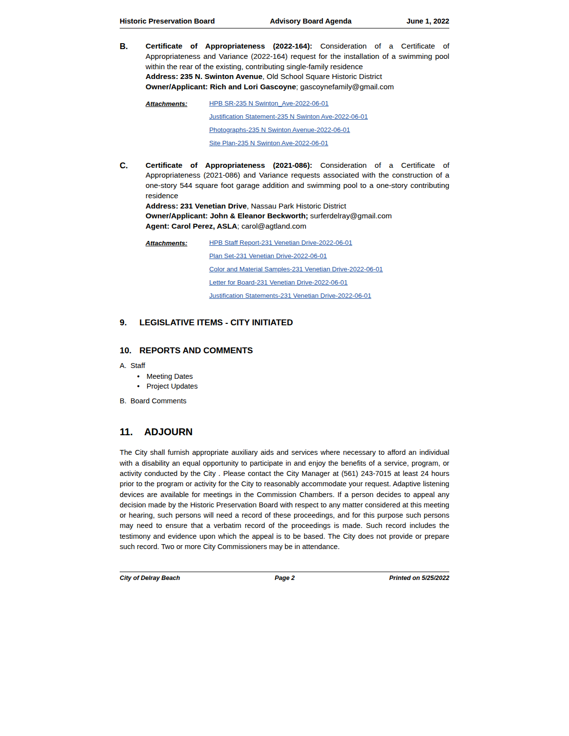Historic Preservation Board
Advisory Board Agenda
June 1, 2022
B.
Certificate of Appropriateness (2022-164): Consideration of a Certificate of Appropriateness and Variance (2022-164) request for the installation of a swimming pool within the rear of the existing, contributing single-family residence
Address: 235 N. Swinton Avenue, Old School Square Historic District
Owner/Applicant: Rich and Lori Gascoyne; gascoynefamily@gmail.com
Attachments:
HPB SR-235 N Swinton_Ave-2022-06-01 Justification Statement-235 N Swinton Ave-2022-06-01 Photographs-235 N Swinton Avenue-2022-06-01 Site Plan-235 N Swinton Ave-2022-06-01
C.
Certificate of Appropriateness (2021-086): Consideration of a Certificate of Appropriateness (2021-086) and Variance requests associated with the construction of a one-story 544 square foot garage addition and swimming pool to a one-story contributing residence
Address: 231 Venetian Drive, Nassau Park Historic District
Owner/Applicant: John & Eleanor Beckworth; surferdelray@gmail.com
Agent: Carol Perez, ASLA; carol@agtland.com
Attachments:
HPB Staff Report-231 Venetian Drive-2022-06-01 Plan Set-231 Venetian Drive-2022-06-01 Color and Material Samples-231 Venetian Drive-2022-06-01 Letter for Board-231 Venetian Drive-2022-06-01 Justification Statements-231 Venetian Drive-2022-06-01
9. LEGISLATIVE ITEMS - CITY INITIATED
10. REPORTS AND COMMENTS
A. Staff
Meeting Dates
Project Updates
B. Board Comments
11. ADJOURN
The City shall furnish appropriate auxiliary aids and services where necessary to afford an individual with a disability an equal opportunity to participate in and enjoy the benefits of a service, program, or activity conducted by the City . Please contact the City Manager at (561) 243-7015 at least 24 hours prior to the program or activity for the City to reasonably accommodate your request. Adaptive listening devices are available for meetings in the Commission Chambers. If a person decides to appeal any decision made by the Historic Preservation Board with respect to any matter considered at this meeting or hearing, such persons will need a record of these proceedings, and for this purpose such persons may need to ensure that a verbatim record of the proceedings is made. Such record includes the testimony and evidence upon which the appeal is to be based. The City does not provide or prepare such record. Two or more City Commissioners may be in attendance.
City of Delray Beach
Page 2
Printed on 5/25/2022